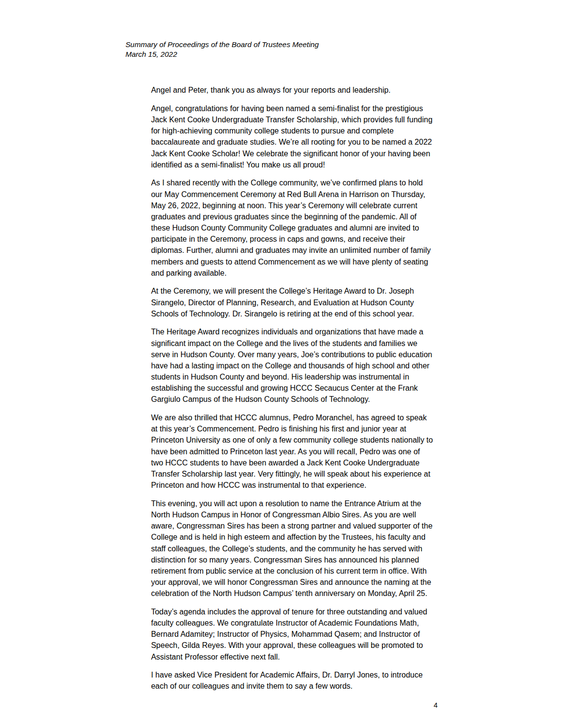Summary of Proceedings of the Board of Trustees Meeting March 15, 2022
Angel and Peter, thank you as always for your reports and leadership.
Angel, congratulations for having been named a semi-finalist for the prestigious Jack Kent Cooke Undergraduate Transfer Scholarship, which provides full funding for high-achieving community college students to pursue and complete baccalaureate and graduate studies. We’re all rooting for you to be named a 2022 Jack Kent Cooke Scholar! We celebrate the significant honor of your having been identified as a semi-finalist! You make us all proud!
As I shared recently with the College community, we’ve confirmed plans to hold our May Commencement Ceremony at Red Bull Arena in Harrison on Thursday, May 26, 2022, beginning at noon. This year’s Ceremony will celebrate current graduates and previous graduates since the beginning of the pandemic. All of these Hudson County Community College graduates and alumni are invited to participate in the Ceremony, process in caps and gowns, and receive their diplomas. Further, alumni and graduates may invite an unlimited number of family members and guests to attend Commencement as we will have plenty of seating and parking available.
At the Ceremony, we will present the College’s Heritage Award to Dr. Joseph Sirangelo, Director of Planning, Research, and Evaluation at Hudson County Schools of Technology. Dr. Sirangelo is retiring at the end of this school year.
The Heritage Award recognizes individuals and organizations that have made a significant impact on the College and the lives of the students and families we serve in Hudson County. Over many years, Joe’s contributions to public education have had a lasting impact on the College and thousands of high school and other students in Hudson County and beyond. His leadership was instrumental in establishing the successful and growing HCCC Secaucus Center at the Frank Gargiulo Campus of the Hudson County Schools of Technology.
We are also thrilled that HCCC alumnus, Pedro Moranchel, has agreed to speak at this year’s Commencement. Pedro is finishing his first and junior year at Princeton University as one of only a few community college students nationally to have been admitted to Princeton last year. As you will recall, Pedro was one of two HCCC students to have been awarded a Jack Kent Cooke Undergraduate Transfer Scholarship last year. Very fittingly, he will speak about his experience at Princeton and how HCCC was instrumental to that experience.
This evening, you will act upon a resolution to name the Entrance Atrium at the North Hudson Campus in Honor of Congressman Albio Sires. As you are well aware, Congressman Sires has been a strong partner and valued supporter of the College and is held in high esteem and affection by the Trustees, his faculty and staff colleagues, the College’s students, and the community he has served with distinction for so many years. Congressman Sires has announced his planned retirement from public service at the conclusion of his current term in office. With your approval, we will honor Congressman Sires and announce the naming at the celebration of the North Hudson Campus’ tenth anniversary on Monday, April 25.
Today’s agenda includes the approval of tenure for three outstanding and valued faculty colleagues. We congratulate Instructor of Academic Foundations Math, Bernard Adamitey; Instructor of Physics, Mohammad Qasem; and Instructor of Speech, Gilda Reyes. With your approval, these colleagues will be promoted to Assistant Professor effective next fall.
I have asked Vice President for Academic Affairs, Dr. Darryl Jones, to introduce each of our colleagues and invite them to say a few words.
4